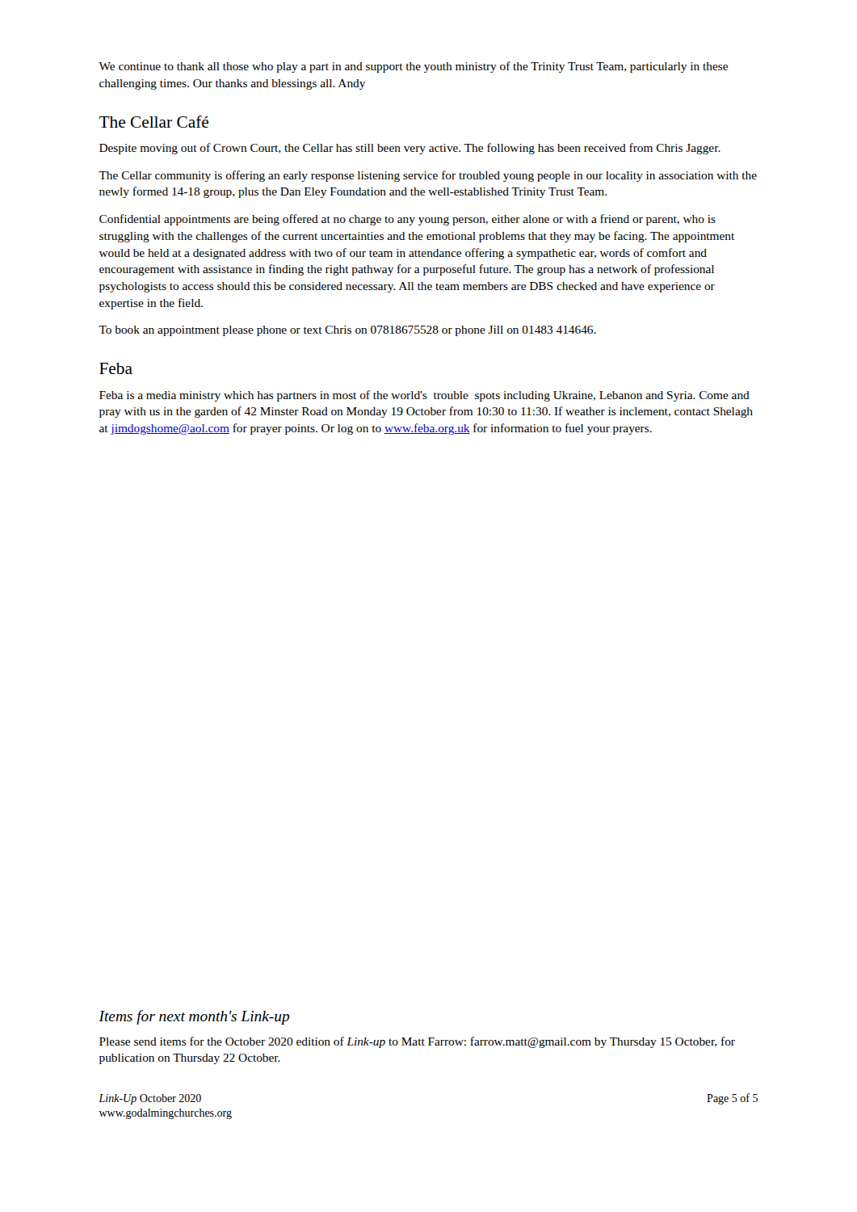We continue to thank all those who play a part in and support the youth ministry of the Trinity Trust Team, particularly in these challenging times. Our thanks and blessings all. Andy
The Cellar Café
Despite moving out of Crown Court, the Cellar has still been very active. The following has been received from Chris Jagger.
The Cellar community is offering an early response listening service for troubled young people in our locality in association with the newly formed 14-18 group, plus the Dan Eley Foundation and the well-established Trinity Trust Team.
Confidential appointments are being offered at no charge to any young person, either alone or with a friend or parent, who is struggling with the challenges of the current uncertainties and the emotional problems that they may be facing. The appointment would be held at a designated address with two of our team in attendance offering a sympathetic ear, words of comfort and encouragement with assistance in finding the right pathway for a purposeful future. The group has a network of professional psychologists to access should this be considered necessary. All the team members are DBS checked and have experience or expertise in the field.
To book an appointment please phone or text Chris on 07818675528 or phone Jill on 01483 414646.
Feba
Feba is a media ministry which has partners in most of the world's trouble spots including Ukraine, Lebanon and Syria. Come and pray with us in the garden of 42 Minster Road on Monday 19 October from 10:30 to 11:30. If weather is inclement, contact Shelagh at jimdogshome@aol.com for prayer points. Or log on to www.feba.org.uk for information to fuel your prayers.
Items for next month's Link-up
Please send items for the October 2020 edition of Link-up to Matt Farrow: farrow.matt@gmail.com by Thursday 15 October, for publication on Thursday 22 October.
Link-Up October 2020
www.godalmingchurches.org
Page 5 of 5